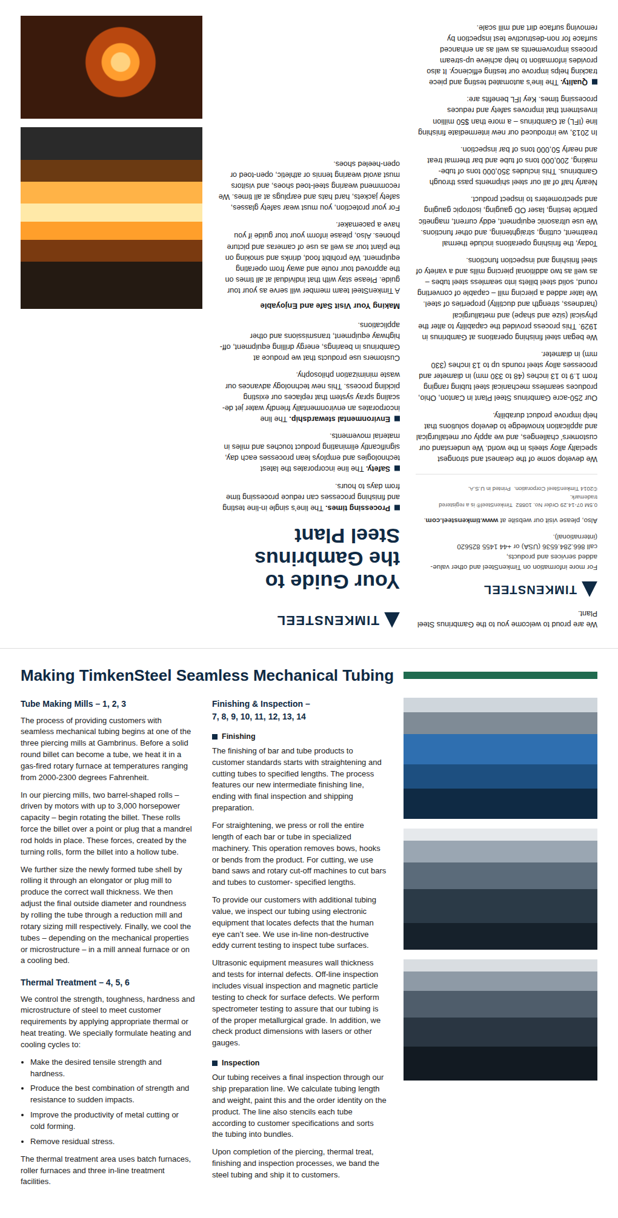TIMKENSTEEL
Your Guide to
the Gambrinus
Steel Plant
Processing times. The line’s single in-line testing and finishing processes can reduce processing time from days to hours.
Safety. The line incorporates the latest technologies and employs lean processes each day, significantly eliminating product touches and miles in material movements.
Environmental stewardship. The line incorporates an environmentally friendly water jet de-scaling spray system that replaces our existing pickling process. This new technology advances our waste minimization philosophy.
Customers use products that we produce at Gambrinus in bearings, energy drilling equipment, off-highway equipment, transmissions and other applications.
Making Your Visit Safe and Enjoyable
A TimkenSteel team member will serve as your tour guide. Please stay with that individual at all times on the approved tour route and away from operating equipment. We prohibit food, drinks and smoking on the plant tour as well as use of cameras and picture phones. Also, please inform your tour guide if you have a pacemaker.
For your protection, you must wear safety glasses, safety jackets, hard hats and earplugs at all times. We recommend wearing steel-toed shoes, and visitors must avoid wearing tennis or athletic, open-toed or open-heeled shoes.
We are proud to welcome you to the Gambrinus Steel Plant.
TIMKENSTEEL
For more information on TimkenSteel and other value-added services and products,
call 866.284.6536 (USA) or +44 1455 825620 (international).
Also, please visit our website at www.timkensteel.com.
0.5M 07-14.29 Order No. 10882 TimkenSteel® is a registered trademark.
©2014 TimkenSteel Corporation. Printed in U.S.A.
We develop some of the cleanest and strongest specialty alloy steels in the world. We understand our customers’ challenges, and we apply our metallurgical and application knowledge to develop solutions that help improve product durability.
Our 250-acre Gambrinus Steel Plant in Canton, Ohio, produces seamless mechanical steel tubing ranging from 1.9 to 13 inches (48 to 330 mm) in diameter and processes alloy steel rounds up to 13 inches (330 mm) in diameter.
We began steel finishing operations at Gambrinus in 1929. This process provided the capability to alter the physical (size and shape) and metallurgical (hardness, strength and ductility) properties of steel. We later added a piercing mill – capable of converting round, solid steel billets into seamless steel tubes – as well as two additional piercing mills and a variety of steel finishing and inspection functions.
Today, the finishing operations include thermal treatment, cutting, straightening, and other functions. We use ultrasonic equipment, eddy current, magnetic particle testing, laser OD gauging, isotropic gauging and spectrometers to inspect product.
Nearly half of all our steel shipments pass through Gambrinus. This includes 350,000 tons of tube-making, 200,000 tons of tube and bar thermal treat and nearly 50,000 tons of bar inspection.
In 2013, we introduced our new intermediate finishing line (IFL) at Gambrinus – a more than $50 million investment that improves safety and reduces processing times. Key IFL benefits are:
Quality. The line’s automated testing and piece tracking helps improve our testing efficiency. It also provides information to help achieve up-stream process improvements as well as an enhanced surface for non-destructive test inspection by removing surface dirt and mill scale.
Making TimkenSteel Seamless Mechanical Tubing
Tube Making Mills – 1, 2, 3
The process of providing customers with seamless mechanical tubing begins at one of the three piercing mills at Gambrinus. Before a solid round billet can become a tube, we heat it in a gas-fired rotary furnace at temperatures ranging from 2000-2300 degrees Fahrenheit.
In our piercing mills, two barrel-shaped rolls – driven by motors with up to 3,000 horsepower capacity – begin rotating the billet. These rolls force the billet over a point or plug that a mandrel rod holds in place. These forces, created by the turning rolls, form the billet into a hollow tube.
We further size the newly formed tube shell by rolling it through an elongator or plug mill to produce the correct wall thickness. We then adjust the final outside diameter and roundness by rolling the tube through a reduction mill and rotary sizing mill respectively. Finally, we cool the tubes – depending on the mechanical properties or microstructure – in a mill anneal furnace or on a cooling bed.
Thermal Treatment – 4, 5, 6
We control the strength, toughness, hardness and microstructure of steel to meet customer requirements by applying appropriate thermal or heat treating. We specially formulate heating and cooling cycles to:
Make the desired tensile strength and hardness.
Produce the best combination of strength and resistance to sudden impacts.
Improve the productivity of metal cutting or cold forming.
Remove residual stress.
The thermal treatment area uses batch furnaces, roller furnaces and three in-line treatment facilities.
Finishing & Inspection –
7, 8, 9, 10, 11, 12, 13, 14
Finishing
The finishing of bar and tube products to customer standards starts with straightening and cutting tubes to specified lengths. The process features our new intermediate finishing line, ending with final inspection and shipping preparation.
For straightening, we press or roll the entire length of each bar or tube in specialized machinery. This operation removes bows, hooks or bends from the product. For cutting, we use band saws and rotary cut-off machines to cut bars and tubes to customer- specified lengths.
To provide our customers with additional tubing value, we inspect our tubing using electronic equipment that locates defects that the human eye can’t see. We use in-line non-destructive eddy current testing to inspect tube surfaces.
Ultrasonic equipment measures wall thickness and tests for internal defects. Off-line inspection includes visual inspection and magnetic particle testing to check for surface defects. We perform spectrometer testing to assure that our tubing is of the proper metallurgical grade. In addition, we check product dimensions with lasers or other gauges.
Inspection
Our tubing receives a final inspection through our ship preparation line. We calculate tubing length and weight, paint this and the order identity on the product. The line also stencils each tube according to customer specifications and sorts the tubing into bundles.
Upon completion of the piercing, thermal treat, finishing and inspection processes, we band the steel tubing and ship it to customers.